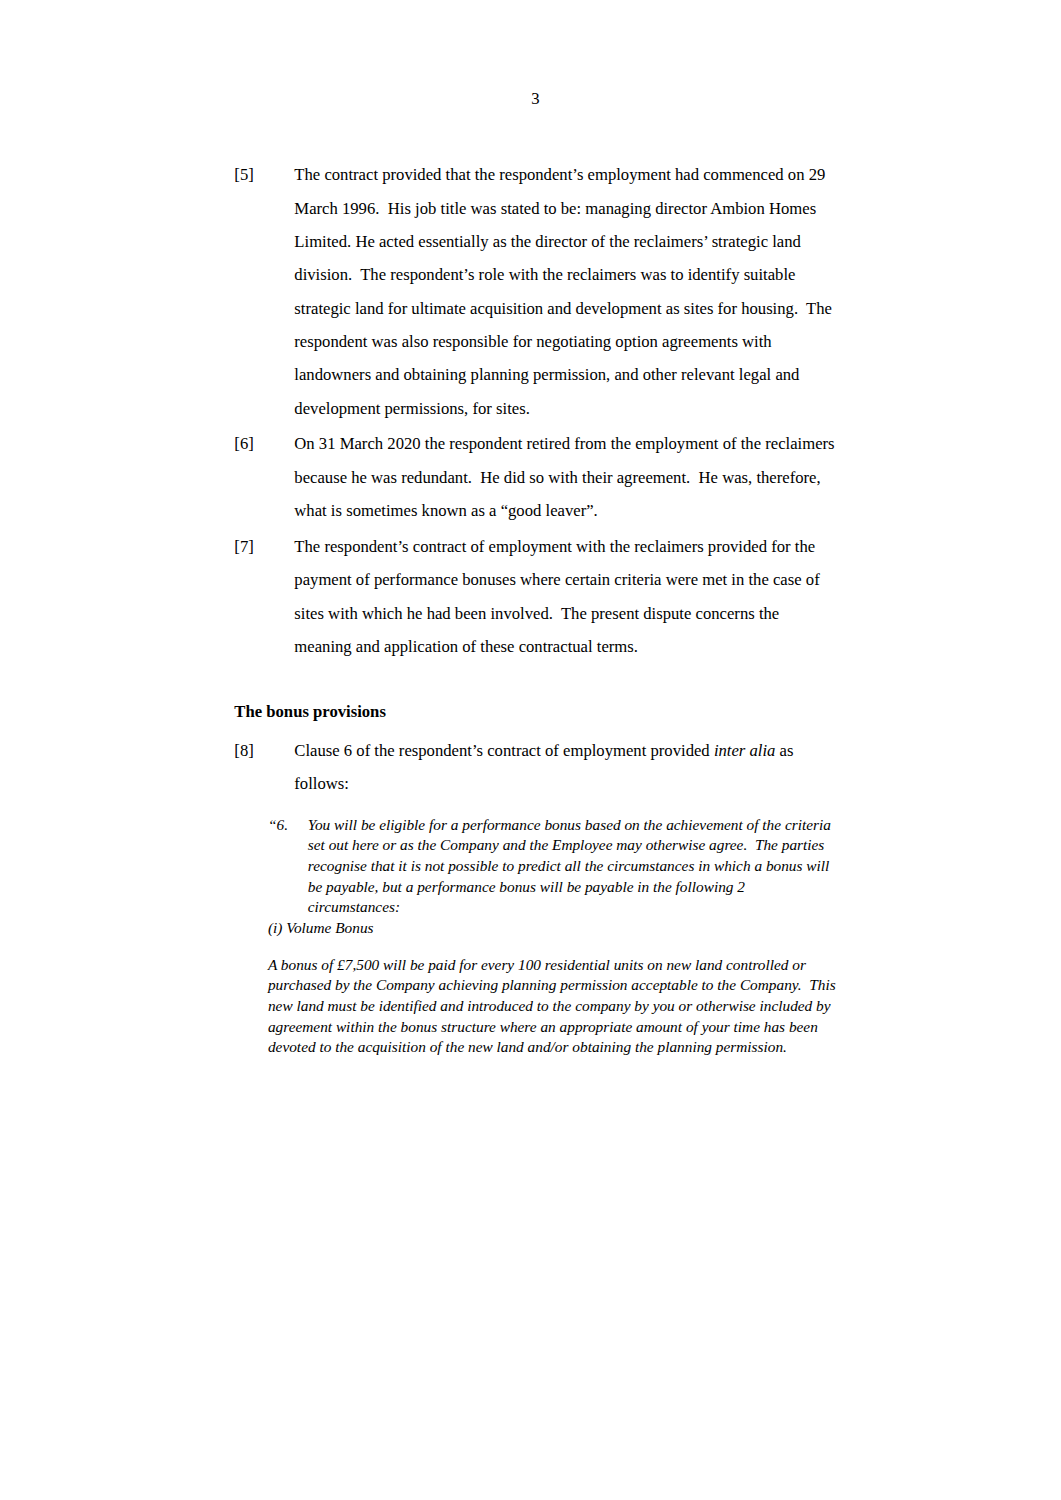3
[5]
The contract provided that the respondent’s employment had commenced on 29 March 1996. His job title was stated to be: managing director Ambion Homes Limited. He acted essentially as the director of the reclaimers’ strategic land division. The respondent’s role with the reclaimers was to identify suitable strategic land for ultimate acquisition and development as sites for housing. The respondent was also responsible for negotiating option agreements with landowners and obtaining planning permission, and other relevant legal and development permissions, for sites.
[6]
On 31 March 2020 the respondent retired from the employment of the reclaimers because he was redundant. He did so with their agreement. He was, therefore, what is sometimes known as a “good leaver”.
[7]
The respondent’s contract of employment with the reclaimers provided for the payment of performance bonuses where certain criteria were met in the case of sites with which he had been involved. The present dispute concerns the meaning and application of these contractual terms.
The bonus provisions
[8]
Clause 6 of the respondent’s contract of employment provided inter alia as follows:
“6.
You will be eligible for a performance bonus based on the achievement of the criteria set out here or as the Company and the Employee may otherwise agree. The parties recognise that it is not possible to predict all the circumstances in which a bonus will be payable, but a performance bonus will be payable in the following 2 circumstances:
(i) Volume Bonus
A bonus of £7,500 will be paid for every 100 residential units on new land controlled or purchased by the Company achieving planning permission acceptable to the Company. This new land must be identified and introduced to the company by you or otherwise included by agreement within the bonus structure where an appropriate amount of your time has been devoted to the acquisition of the new land and/or obtaining the planning permission.